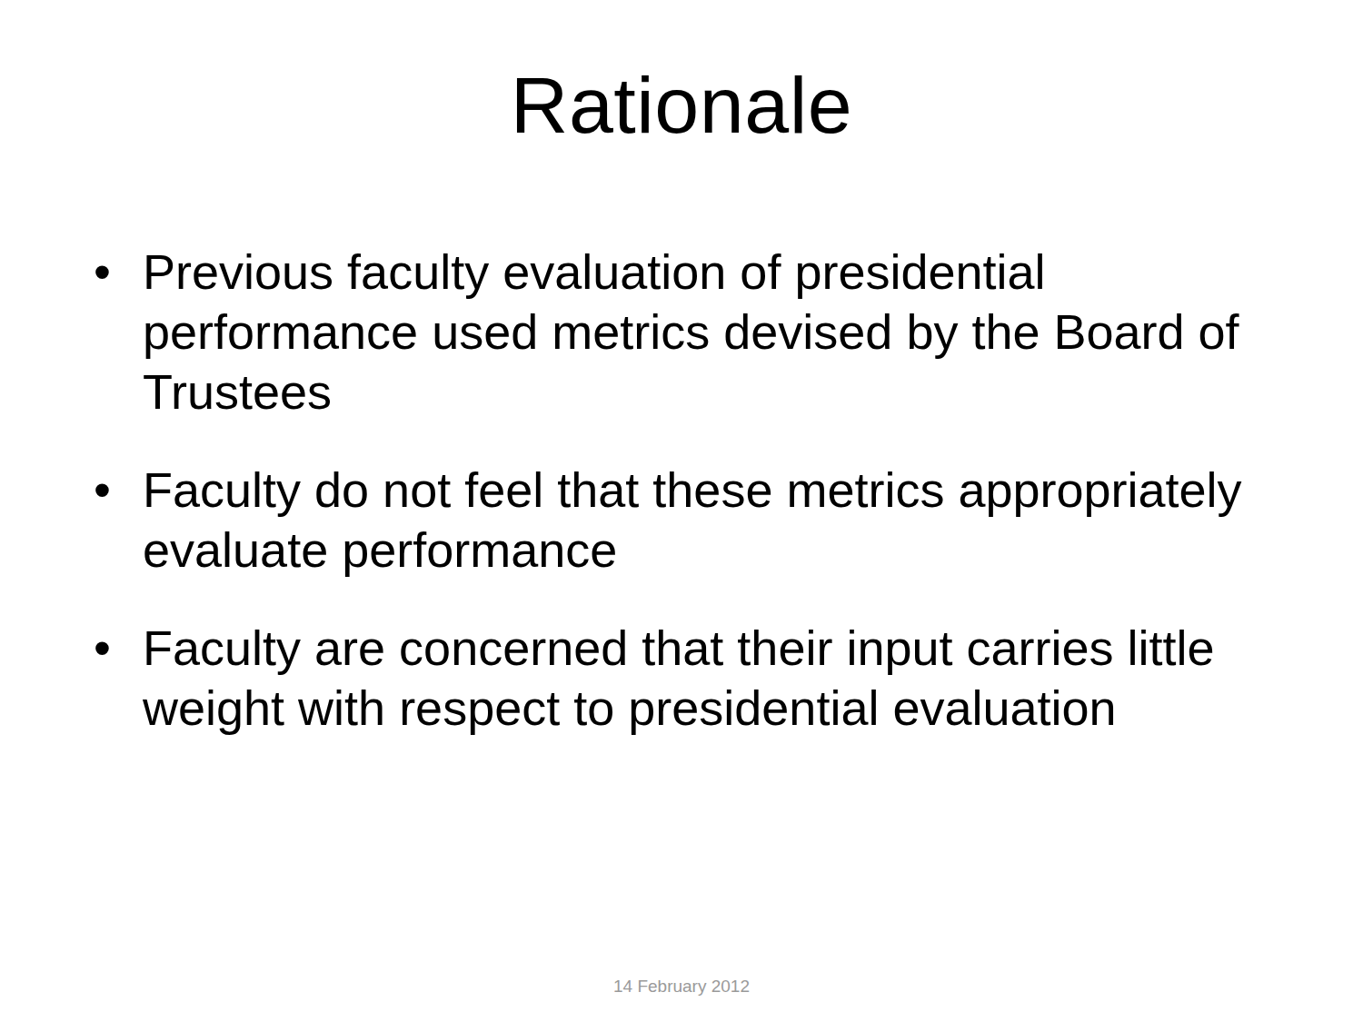Rationale
Previous faculty evaluation of presidential performance used metrics devised by the Board of Trustees
Faculty do not feel that these metrics appropriately evaluate performance
Faculty are concerned that their input carries little weight with respect to presidential evaluation
14 February 2012